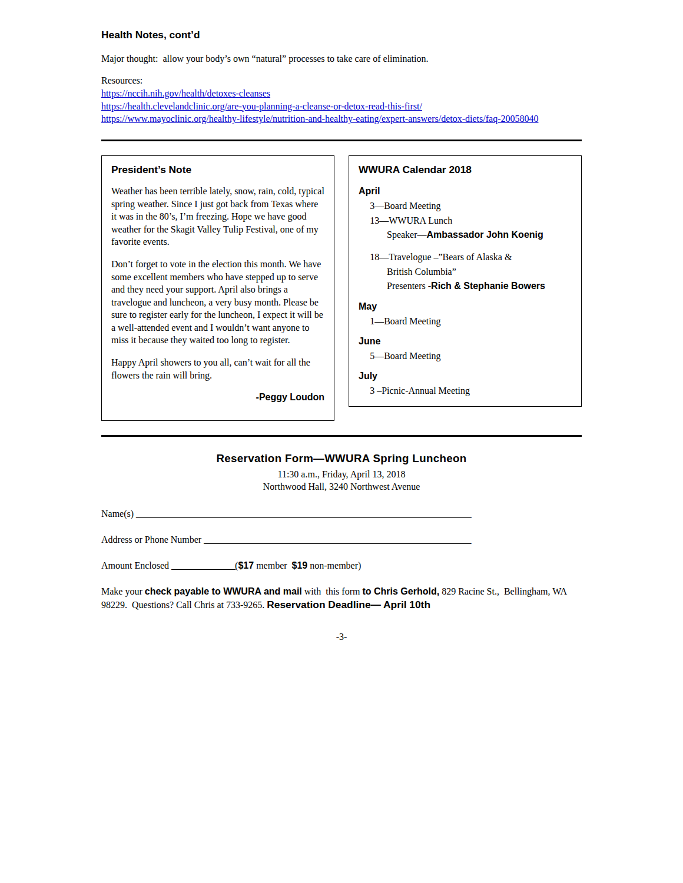Health Notes, cont’d
Major thought: allow your body’s own “natural” processes to take care of elimination.
Resources: https://nccih.nih.gov/health/detoxes-cleanses
https://health.clevelandclinic.org/are-you-planning-a-cleanse-or-detox-read-this-first/ https://www.mayoclinic.org/healthy-lifestyle/nutrition-and-healthy-eating/expert-answers/detox-diets/faq-20058040
President’s Note
Weather has been terrible lately, snow, rain, cold, typical spring weather. Since I just got back from Texas where it was in the 80’s, I’m freezing. Hope we have good weather for the Skagit Valley Tulip Festival, one of my favorite events.
Don’t forget to vote in the election this month. We have some excellent members who have stepped up to serve and they need your support. April also brings a travelogue and luncheon, a very busy month. Please be sure to register early for the luncheon, I expect it will be a well-attended event and I wouldn’t want anyone to miss it because they waited too long to register.
Happy April showers to you all, can’t wait for all the flowers the rain will bring.
-Peggy Loudon
WWURA Calendar 2018
April
3—Board Meeting
13—WWURA Lunch
Speaker—Ambassador John Koenig
18—Travelogue –”Bears of Alaska &
British Columbia”
Presenters -Rich & Stephanie Bowers
May
1—Board Meeting
June
5—Board Meeting
July
3 –Picnic-Annual Meeting
Reservation Form—WWURA Spring Luncheon
11:30 a.m., Friday, April 13, 2018
Northwood Hall, 3240 Northwest Avenue
Name(s) _______________________________________________________________________________
Address or Phone Number _______________________________________________________________
Amount Enclosed _______________($17 member $19 non-member)
Make your check payable to WWURA and mail with this form to Chris Gerhold, 829 Racine St., Bellingham, WA 98229. Questions? Call Chris at 733-9265. Reservation Deadline— April 10th
-3-